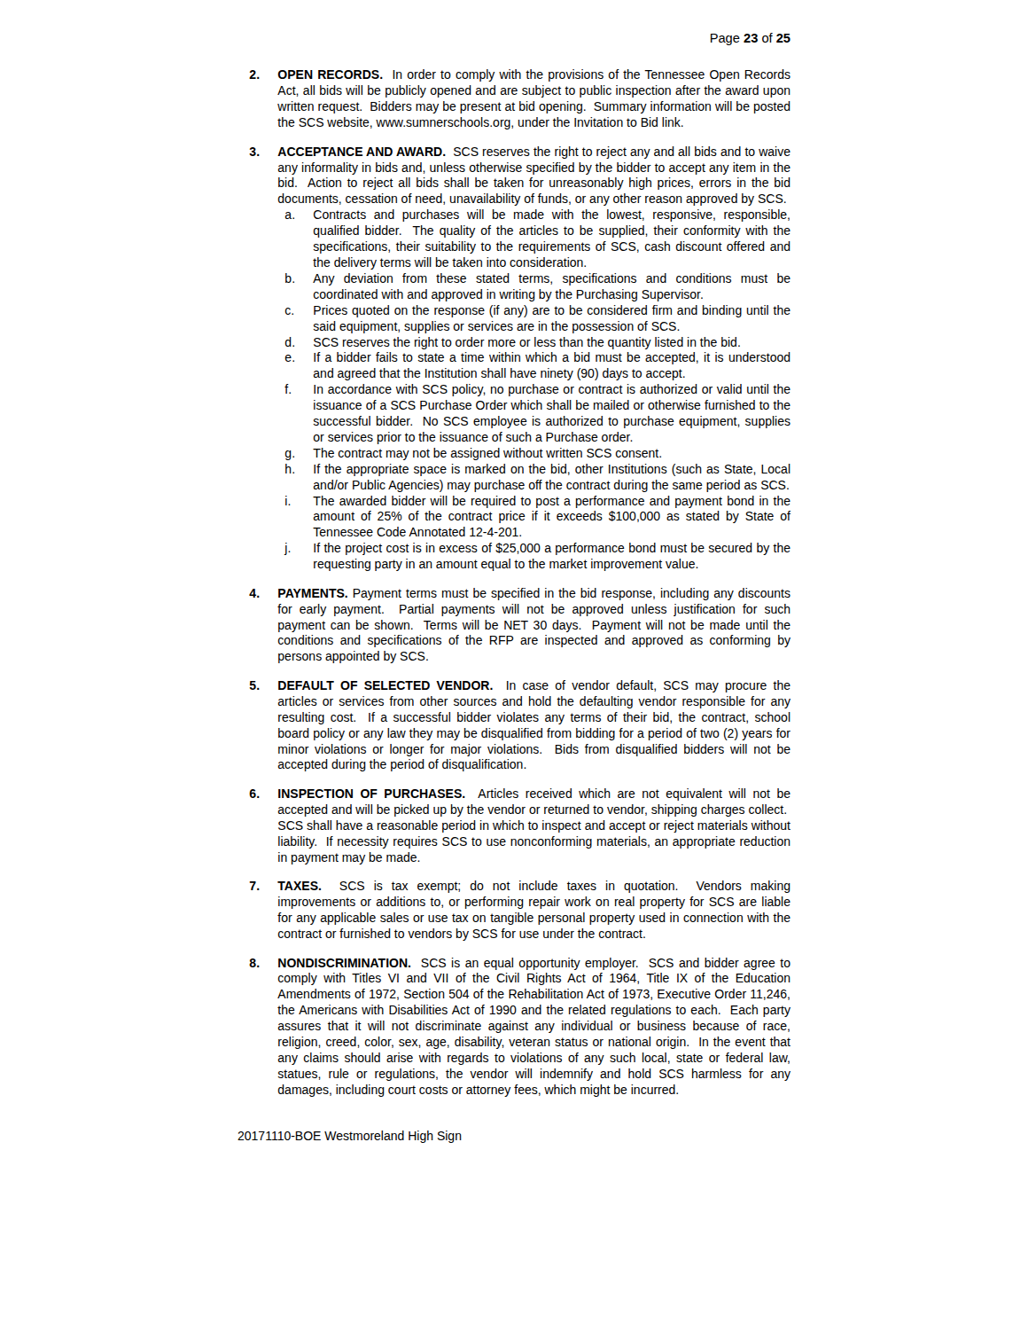Page 23 of 25
OPEN RECORDS. In order to comply with the provisions of the Tennessee Open Records Act, all bids will be publicly opened and are subject to public inspection after the award upon written request. Bidders may be present at bid opening. Summary information will be posted the SCS website, www.sumnerschools.org, under the Invitation to Bid link.
ACCEPTANCE AND AWARD. SCS reserves the right to reject any and all bids and to waive any informality in bids and, unless otherwise specified by the bidder to accept any item in the bid. Action to reject all bids shall be taken for unreasonably high prices, errors in the bid documents, cessation of need, unavailability of funds, or any other reason approved by SCS.
Contracts and purchases will be made with the lowest, responsive, responsible, qualified bidder. The quality of the articles to be supplied, their conformity with the specifications, their suitability to the requirements of SCS, cash discount offered and the delivery terms will be taken into consideration.
Any deviation from these stated terms, specifications and conditions must be coordinated with and approved in writing by the Purchasing Supervisor.
Prices quoted on the response (if any) are to be considered firm and binding until the said equipment, supplies or services are in the possession of SCS.
SCS reserves the right to order more or less than the quantity listed in the bid.
If a bidder fails to state a time within which a bid must be accepted, it is understood and agreed that the Institution shall have ninety (90) days to accept.
In accordance with SCS policy, no purchase or contract is authorized or valid until the issuance of a SCS Purchase Order which shall be mailed or otherwise furnished to the successful bidder. No SCS employee is authorized to purchase equipment, supplies or services prior to the issuance of such a Purchase order.
The contract may not be assigned without written SCS consent.
If the appropriate space is marked on the bid, other Institutions (such as State, Local and/or Public Agencies) may purchase off the contract during the same period as SCS.
The awarded bidder will be required to post a performance and payment bond in the amount of 25% of the contract price if it exceeds $100,000 as stated by State of Tennessee Code Annotated 12-4-201.
If the project cost is in excess of $25,000 a performance bond must be secured by the requesting party in an amount equal to the market improvement value.
PAYMENTS. Payment terms must be specified in the bid response, including any discounts for early payment. Partial payments will not be approved unless justification for such payment can be shown. Terms will be NET 30 days. Payment will not be made until the conditions and specifications of the RFP are inspected and approved as conforming by persons appointed by SCS.
DEFAULT OF SELECTED VENDOR. In case of vendor default, SCS may procure the articles or services from other sources and hold the defaulting vendor responsible for any resulting cost. If a successful bidder violates any terms of their bid, the contract, school board policy or any law they may be disqualified from bidding for a period of two (2) years for minor violations or longer for major violations. Bids from disqualified bidders will not be accepted during the period of disqualification.
INSPECTION OF PURCHASES. Articles received which are not equivalent will not be accepted and will be picked up by the vendor or returned to vendor, shipping charges collect. SCS shall have a reasonable period in which to inspect and accept or reject materials without liability. If necessity requires SCS to use nonconforming materials, an appropriate reduction in payment may be made.
TAXES. SCS is tax exempt; do not include taxes in quotation. Vendors making improvements or additions to, or performing repair work on real property for SCS are liable for any applicable sales or use tax on tangible personal property used in connection with the contract or furnished to vendors by SCS for use under the contract.
NONDISCRIMINATION. SCS is an equal opportunity employer. SCS and bidder agree to comply with Titles VI and VII of the Civil Rights Act of 1964, Title IX of the Education Amendments of 1972, Section 504 of the Rehabilitation Act of 1973, Executive Order 11,246, the Americans with Disabilities Act of 1990 and the related regulations to each. Each party assures that it will not discriminate against any individual or business because of race, religion, creed, color, sex, age, disability, veteran status or national origin. In the event that any claims should arise with regards to violations of any such local, state or federal law, statues, rule or regulations, the vendor will indemnify and hold SCS harmless for any damages, including court costs or attorney fees, which might be incurred.
20171110-BOE Westmoreland High Sign